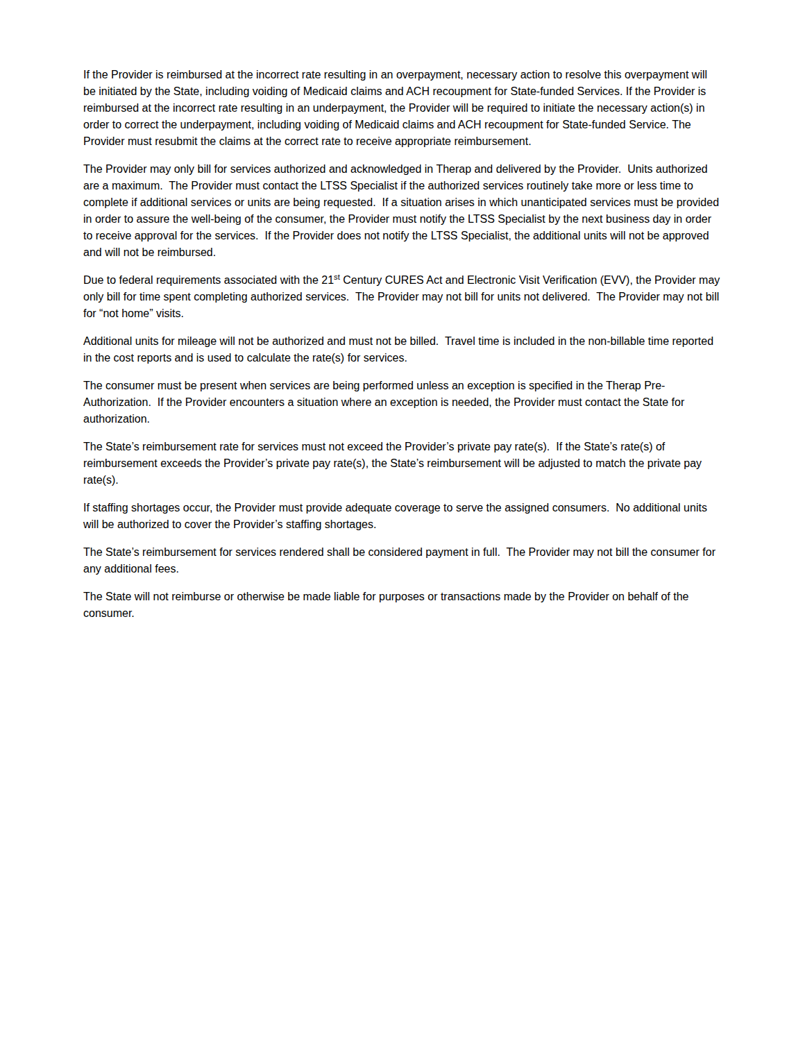If the Provider is reimbursed at the incorrect rate resulting in an overpayment, necessary action to resolve this overpayment will be initiated by the State, including voiding of Medicaid claims and ACH recoupment for State-funded Services. If the Provider is reimbursed at the incorrect rate resulting in an underpayment, the Provider will be required to initiate the necessary action(s) in order to correct the underpayment, including voiding of Medicaid claims and ACH recoupment for State-funded Service. The Provider must resubmit the claims at the correct rate to receive appropriate reimbursement.
The Provider may only bill for services authorized and acknowledged in Therap and delivered by the Provider. Units authorized are a maximum. The Provider must contact the LTSS Specialist if the authorized services routinely take more or less time to complete if additional services or units are being requested. If a situation arises in which unanticipated services must be provided in order to assure the well-being of the consumer, the Provider must notify the LTSS Specialist by the next business day in order to receive approval for the services. If the Provider does not notify the LTSS Specialist, the additional units will not be approved and will not be reimbursed.
Due to federal requirements associated with the 21st Century CURES Act and Electronic Visit Verification (EVV), the Provider may only bill for time spent completing authorized services. The Provider may not bill for units not delivered. The Provider may not bill for “not home” visits.
Additional units for mileage will not be authorized and must not be billed. Travel time is included in the non-billable time reported in the cost reports and is used to calculate the rate(s) for services.
The consumer must be present when services are being performed unless an exception is specified in the Therap Pre-Authorization. If the Provider encounters a situation where an exception is needed, the Provider must contact the State for authorization.
The State’s reimbursement rate for services must not exceed the Provider’s private pay rate(s). If the State’s rate(s) of reimbursement exceeds the Provider’s private pay rate(s), the State’s reimbursement will be adjusted to match the private pay rate(s).
If staffing shortages occur, the Provider must provide adequate coverage to serve the assigned consumers. No additional units will be authorized to cover the Provider’s staffing shortages.
The State’s reimbursement for services rendered shall be considered payment in full. The Provider may not bill the consumer for any additional fees.
The State will not reimburse or otherwise be made liable for purposes or transactions made by the Provider on behalf of the consumer.